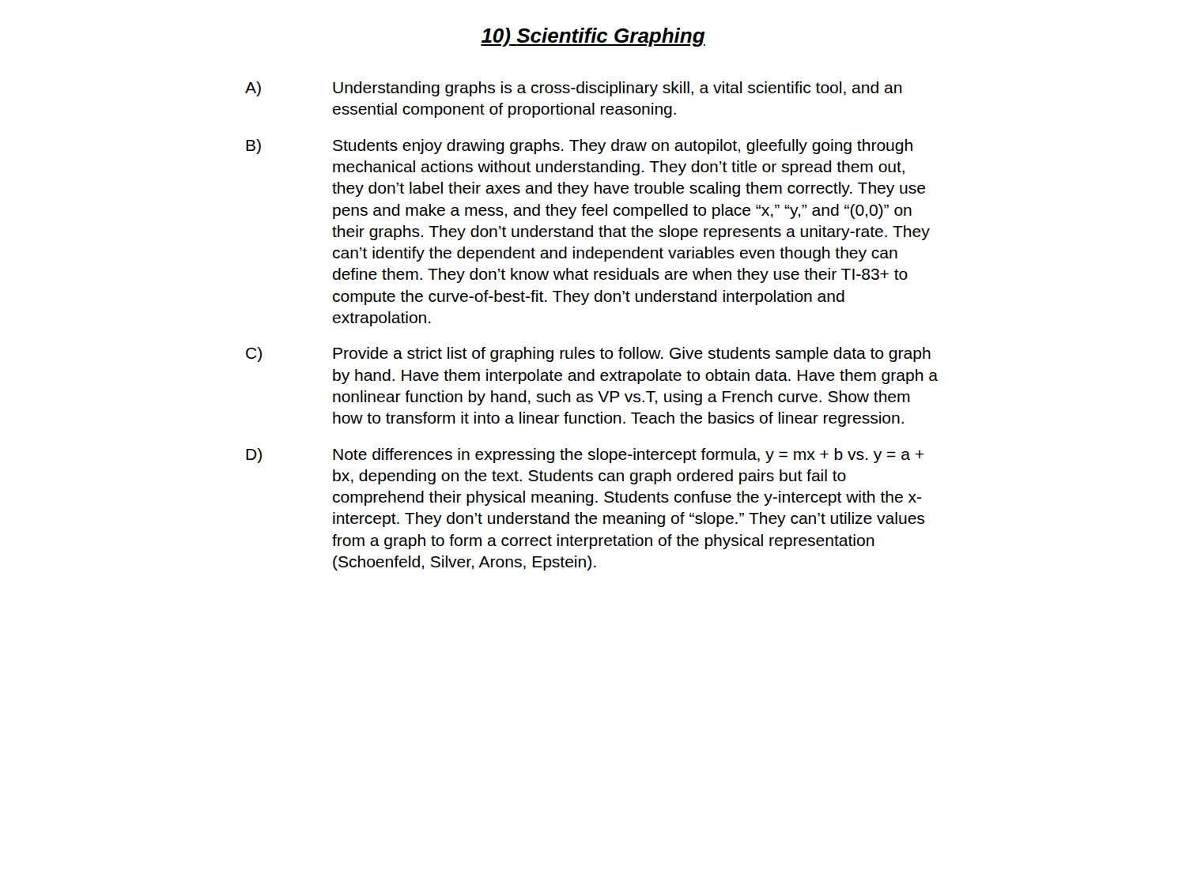10) Scientific Graphing
A)
Understanding graphs is a cross-disciplinary skill, a vital scientific tool, and an essential component of proportional reasoning.
B)
Students enjoy drawing graphs. They draw on autopilot, gleefully going through mechanical actions without understanding. They don’t title or spread them out, they don’t label their axes and they have trouble scaling them correctly. They use pens and make a mess, and they feel compelled to place “x,” “y,” and “(0,0)” on their graphs. They don’t understand that the slope represents a unitary-rate. They can’t identify the dependent and independent variables even though they can define them. They don’t know what residuals are when they use their TI-83+ to compute the curve-of-best-fit. They don’t understand interpolation and extrapolation.
C)
Provide a strict list of graphing rules to follow. Give students sample data to graph by hand. Have them interpolate and extrapolate to obtain data. Have them graph a nonlinear function by hand, such as VP vs.T, using a French curve. Show them how to transform it into a linear function. Teach the basics of linear regression.
D)
Note differences in expressing the slope-intercept formula, y = mx + b vs. y = a + bx, depending on the text. Students can graph ordered pairs but fail to comprehend their physical meaning. Students confuse the y-intercept with the x-intercept. They don’t understand the meaning of “slope.” They can’t utilize values from a graph to form a correct interpretation of the physical representation (Schoenfeld, Silver, Arons, Epstein).